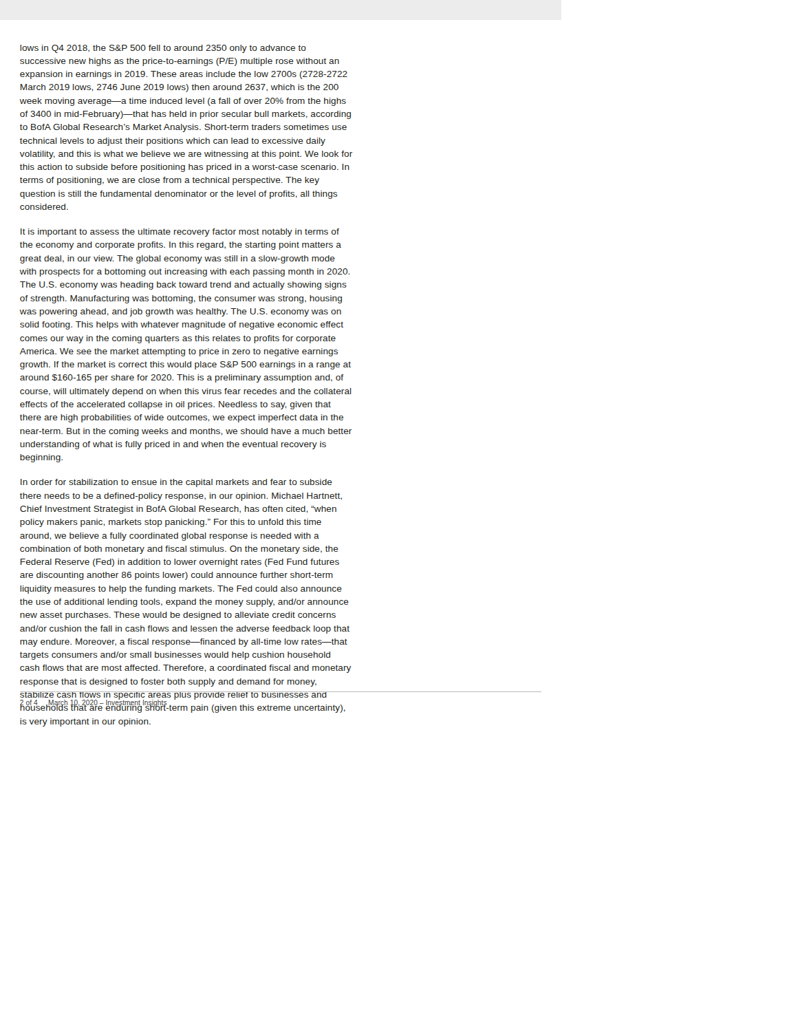lows in Q4 2018, the S&P 500 fell to around 2350 only to advance to successive new highs as the price-to-earnings (P/E) multiple rose without an expansion in earnings in 2019. These areas include the low 2700s (2728-2722 March 2019 lows, 2746 June 2019 lows) then around 2637, which is the 200 week moving average—a time induced level (a fall of over 20% from the highs of 3400 in mid-February)—that has held in prior secular bull markets, according to BofA Global Research’s Market Analysis. Short-term traders sometimes use technical levels to adjust their positions which can lead to excessive daily volatility, and this is what we believe we are witnessing at this point. We look for this action to subside before positioning has priced in a worst-case scenario. In terms of positioning, we are close from a technical perspective. The key question is still the fundamental denominator or the level of profits, all things considered.
It is important to assess the ultimate recovery factor most notably in terms of the economy and corporate profits. In this regard, the starting point matters a great deal, in our view. The global economy was still in a slow-growth mode with prospects for a bottoming out increasing with each passing month in 2020. The U.S. economy was heading back toward trend and actually showing signs of strength. Manufacturing was bottoming, the consumer was strong, housing was powering ahead, and job growth was healthy. The U.S. economy was on solid footing. This helps with whatever magnitude of negative economic effect comes our way in the coming quarters as this relates to profits for corporate America. We see the market attempting to price in zero to negative earnings growth. If the market is correct this would place S&P 500 earnings in a range at around $160-165 per share for 2020. This is a preliminary assumption and, of course, will ultimately depend on when this virus fear recedes and the collateral effects of the accelerated collapse in oil prices. Needless to say, given that there are high probabilities of wide outcomes, we expect imperfect data in the near-term. But in the coming weeks and months, we should have a much better understanding of what is fully priced in and when the eventual recovery is beginning.
In order for stabilization to ensue in the capital markets and fear to subside there needs to be a defined-policy response, in our opinion. Michael Hartnett, Chief Investment Strategist in BofA Global Research, has often cited, “when policy makers panic, markets stop panicking.” For this to unfold this time around, we believe a fully coordinated global response is needed with a combination of both monetary and fiscal stimulus. On the monetary side, the Federal Reserve (Fed) in addition to lower overnight rates (Fed Fund futures are discounting another 86 points lower) could announce further short-term liquidity measures to help the funding markets. The Fed could also announce the use of additional lending tools, expand the money supply, and/or announce new asset purchases. These would be designed to alleviate credit concerns and/or cushion the fall in cash flows and lessen the adverse feedback loop that may endure. Moreover, a fiscal response—financed by all-time low rates—that targets consumers and/or small businesses would help cushion household cash flows that are most affected. Therefore, a coordinated fiscal and monetary response that is designed to foster both supply and demand for money, stabilize cash flows in specific areas plus provide relief to businesses and households that are enduring short-term pain (given this extreme uncertainty), is very important in our opinion.
Given our view of positioning, profits, and potential policy let’s examine some important data for longer-term investors. Consider this: At current levels in the S&P 500, as an example, more than 80 percent of the companies have dividend yields above the 10-year Treasury yield, 75% above the 30-year Treasury yield, and approximately 50% above the average Investment-Grade bond yield, according to Bloomberg. In addition, at the index level, the S&P 500 now has a dividend yield over 4x the 10-year yield. This ratio is around a 70-year high, according Savita Subramanian, BofA Global Research U.S. Equity and Quantitative Strategy head. Savita also states the ratio had three peaks during this cycle at 1.4x. Following those peaks, the S&P 500 outperformed the 10-year by 31 percentage points on average over the next 12 months. Furthermore, although short-term panics such as this one tend to dismiss relative valuation and long-term
2 of 4 March 10, 2020 – Investment Insights